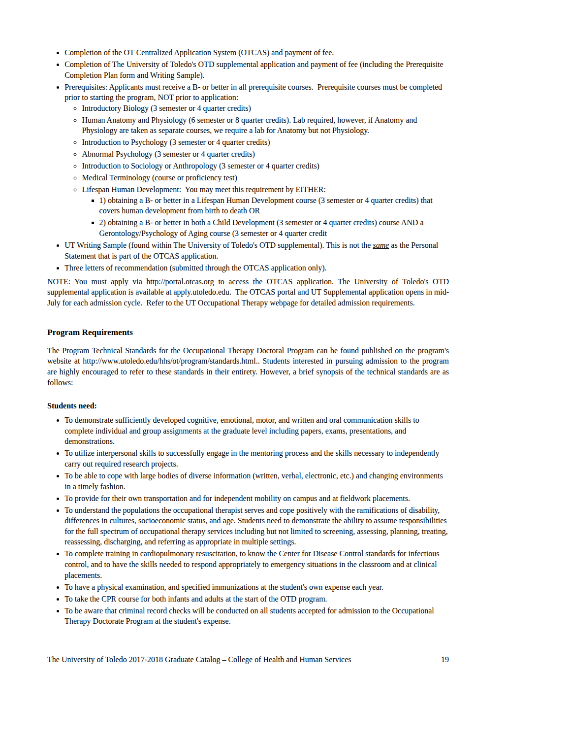Completion of the OT Centralized Application System (OTCAS) and payment of fee.
Completion of The University of Toledo's OTD supplemental application and payment of fee (including the Prerequisite Completion Plan form and Writing Sample).
Prerequisites: Applicants must receive a B- or better in all prerequisite courses. Prerequisite courses must be completed prior to starting the program, NOT prior to application:
Introductory Biology (3 semester or 4 quarter credits)
Human Anatomy and Physiology (6 semester or 8 quarter credits). Lab required, however, if Anatomy and Physiology are taken as separate courses, we require a lab for Anatomy but not Physiology.
Introduction to Psychology (3 semester or 4 quarter credits)
Abnormal Psychology (3 semester or 4 quarter credits)
Introduction to Sociology or Anthropology (3 semester or 4 quarter credits)
Medical Terminology (course or proficiency test)
Lifespan Human Development: You may meet this requirement by EITHER:
1) obtaining a B- or better in a Lifespan Human Development course (3 semester or 4 quarter credits) that covers human development from birth to death OR
2) obtaining a B- or better in both a Child Development (3 semester or 4 quarter credits) course AND a Gerontology/Psychology of Aging course (3 semester or 4 quarter credit
UT Writing Sample (found within The University of Toledo's OTD supplemental). This is not the same as the Personal Statement that is part of the OTCAS application.
Three letters of recommendation (submitted through the OTCAS application only).
NOTE: You must apply via http://portal.otcas.org to access the OTCAS application. The University of Toledo's OTD supplemental application is available at apply.utoledo.edu. The OTCAS portal and UT Supplemental application opens in mid-July for each admission cycle. Refer to the UT Occupational Therapy webpage for detailed admission requirements.
Program Requirements
The Program Technical Standards for the Occupational Therapy Doctoral Program can be found published on the program's website at http://www.utoledo.edu/hhs/ot/program/standards.html.. Students interested in pursuing admission to the program are highly encouraged to refer to these standards in their entirety. However, a brief synopsis of the technical standards are as follows:
Students need:
To demonstrate sufficiently developed cognitive, emotional, motor, and written and oral communication skills to complete individual and group assignments at the graduate level including papers, exams, presentations, and demonstrations.
To utilize interpersonal skills to successfully engage in the mentoring process and the skills necessary to independently carry out required research projects.
To be able to cope with large bodies of diverse information (written, verbal, electronic, etc.) and changing environments in a timely fashion.
To provide for their own transportation and for independent mobility on campus and at fieldwork placements.
To understand the populations the occupational therapist serves and cope positively with the ramifications of disability, differences in cultures, socioeconomic status, and age. Students need to demonstrate the ability to assume responsibilities for the full spectrum of occupational therapy services including but not limited to screening, assessing, planning, treating, reassessing, discharging, and referring as appropriate in multiple settings.
To complete training in cardiopulmonary resuscitation, to know the Center for Disease Control standards for infectious control, and to have the skills needed to respond appropriately to emergency situations in the classroom and at clinical placements.
To have a physical examination, and specified immunizations at the student's own expense each year.
To take the CPR course for both infants and adults at the start of the OTD program.
To be aware that criminal record checks will be conducted on all students accepted for admission to the Occupational Therapy Doctorate Program at the student's expense.
The University of Toledo 2017-2018 Graduate Catalog – College of Health and Human Services 19